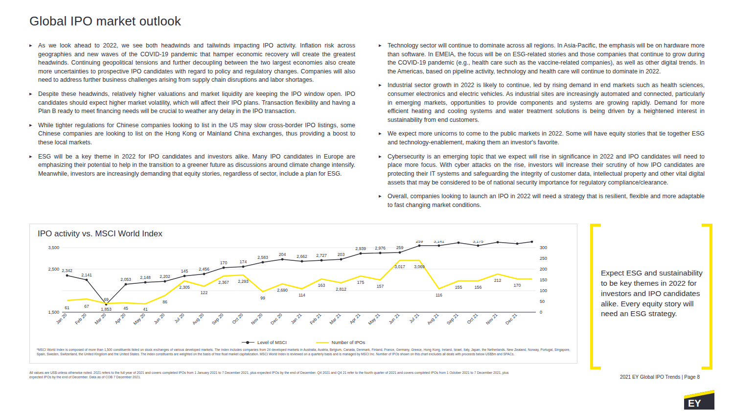Global IPO market outlook
As we look ahead to 2022, we see both headwinds and tailwinds impacting IPO activity. Inflation risk across geographies and new waves of the COVID-19 pandemic that hamper economic recovery will create the greatest headwinds. Continuing geopolitical tensions and further decoupling between the two largest economies also create more uncertainties to prospective IPO candidates with regard to policy and regulatory changes. Companies will also need to address further business challenges arising from supply chain disruptions and labor shortages.
Despite these headwinds, relatively higher valuations and market liquidity are keeping the IPO window open. IPO candidates should expect higher market volatility, which will affect their IPO plans. Transaction flexibility and having a Plan B ready to meet financing needs will be crucial to weather any delay in the IPO transaction.
While tighter regulations for Chinese companies looking to list in the US may slow cross-border IPO listings, some Chinese companies are looking to list on the Hong Kong or Mainland China exchanges, thus providing a boost to these local markets.
ESG will be a key theme in 2022 for IPO candidates and investors alike. Many IPO candidates in Europe are emphasizing their potential to help in the transition to a greener future as discussions around climate change intensify. Meanwhile, investors are increasingly demanding that equity stories, regardless of sector, include a plan for ESG.
Technology sector will continue to dominate across all regions. In Asia-Pacific, the emphasis will be on hardware more than software. In EMEIA, the focus will be on ESG-related stories and those companies that continue to grow during the COVID-19 pandemic (e.g., health care such as the vaccine-related companies), as well as other digital trends. In the Americas, based on pipeline activity, technology and health care will continue to dominate in 2022.
Industrial sector growth in 2022 is likely to continue, led by rising demand in end markets such as health sciences, consumer electronics and electric vehicles. As industrial sites are increasingly automated and connected, particularly in emerging markets, opportunities to provide components and systems are growing rapidly. Demand for more efficient heating and cooling systems and water treatment solutions is being driven by a heightened interest in sustainability from end customers.
We expect more unicorns to come to the public markets in 2022. Some will have equity stories that tie together ESG and technology-enablement, making them an investor's favorite.
Cybersecurity is an emerging topic that we expect will rise in significance in 2022 and IPO candidates will need to place more focus. With cyber attacks on the rise, investors will increase their scrutiny of how IPO candidates are protecting their IT systems and safeguarding the integrity of customer data, intellectual property and other vital digital assets that may be considered to be of national security importance for regulatory compliance/clearance.
Overall, companies looking to launch an IPO in 2022 will need a strategy that is resilient, flexible and more adaptable to fast changing market conditions.
IPO activity vs. MSCI World Index
3,500 2,500 1,500 300 250 200 150 100 50 0 2,342 2,141 69 2,053 2,148 2,202 145 2,456 170 174 2,583 204 2,662 2,727 203 2,939 2,976 259 259 3,141 3,007 3,175 3,102 3,196 61 67 1,853 45 41 86 2,305 122 2,367 2,293 99 2,690 114 163 2,812 175 157 3,017 3,069 116 155 156 212 170 Jan 20 Feb 20 Mar 20 Apr 20 May 20 Jun 20 Jul 20 Aug 20 Sep 20 Oct 20 Nov 20 Dec 20 Jan 21 Feb 21 Mar 21 Apr 21 May 21 Jun 21 Jul 21 Aug 21 Sep 21 Oct 21 Nov 21 Dec 21
Level of MSCI Number of IPOs
*MSCI World Index is composed of more than 1,500 constituents listed on stock exchanges of various developed markets. The index includes companies from 24 developed markets in Australia, Austria, Belgium, Canada, Denmark, Finland, France, Germany, Greece, Hong Kong, Ireland, Israel, Italy, Japan, the Netherlands, New Zealand, Norway, Portugal, Singapore, Spain, Sweden, Switzerland, the United Kingdom and the United States. The index constituents are weighted on the basis of free float market capitalization. MSCI World Index is reviewed on a quarterly basis and is managed by MSCI Inc. Number of IPOs shown on this chart excludes all deals with proceeds below US$5m and SPACs.
Expect ESG and sustainability to be key themes in 2022 for investors and IPO candidates alike. Every equity story will need an ESG strategy.
All values are US$ unless otherwise noted. 2021 refers to the full year of 2021 and covers completed IPOs from 1 January 2021 to 7 December 2021, plus expected IPOs by the end of December. Q4 2021 and Q4 21 refer to the fourth quarter of 2021 and covers completed IPOs from 1 October 2021 to 7 December 2021, plus expected IPOs by the end of December. Data as of COB 7 December 2021.
2021 EY Global IPO Trends | Page 8
EY